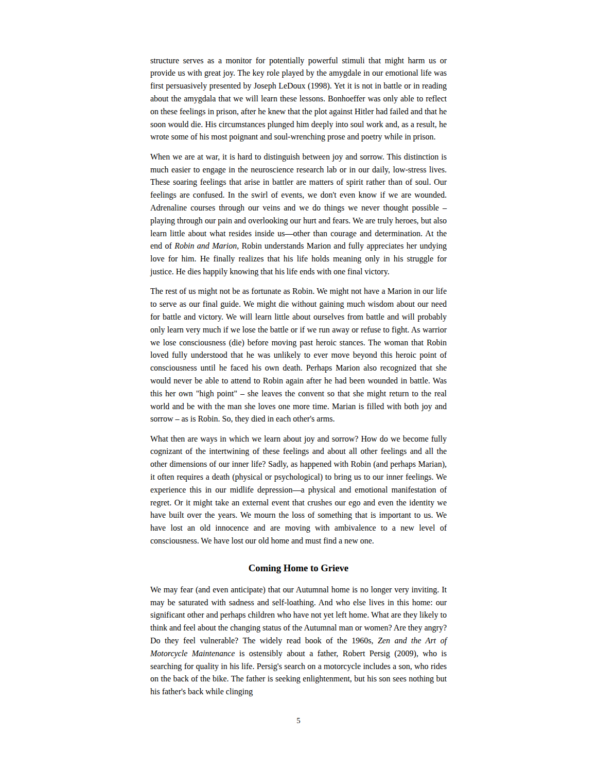structure serves as a monitor for potentially powerful stimuli that might harm us or provide us with great joy. The key role played by the amygdale in our emotional life was first persuasively presented by Joseph LeDoux (1998). Yet it is not in battle or in reading about the amygdala that we will learn these lessons. Bonhoeffer was only able to reflect on these feelings in prison, after he knew that the plot against Hitler had failed and that he soon would die. His circumstances plunged him deeply into soul work and, as a result, he wrote some of his most poignant and soul-wrenching prose and poetry while in prison.
When we are at war, it is hard to distinguish between joy and sorrow. This distinction is much easier to engage in the neuroscience research lab or in our daily, low-stress lives. These soaring feelings that arise in battler are matters of spirit rather than of soul. Our feelings are confused. In the swirl of events, we don't even know if we are wounded. Adrenaline courses through our veins and we do things we never thought possible – playing through our pain and overlooking our hurt and fears. We are truly heroes, but also learn little about what resides inside us—other than courage and determination. At the end of Robin and Marion, Robin understands Marion and fully appreciates her undying love for him. He finally realizes that his life holds meaning only in his struggle for justice. He dies happily knowing that his life ends with one final victory.
The rest of us might not be as fortunate as Robin. We might not have a Marion in our life to serve as our final guide. We might die without gaining much wisdom about our need for battle and victory. We will learn little about ourselves from battle and will probably only learn very much if we lose the battle or if we run away or refuse to fight. As warrior we lose consciousness (die) before moving past heroic stances. The woman that Robin loved fully understood that he was unlikely to ever move beyond this heroic point of consciousness until he faced his own death. Perhaps Marion also recognized that she would never be able to attend to Robin again after he had been wounded in battle. Was this her own "high point" – she leaves the convent so that she might return to the real world and be with the man she loves one more time. Marian is filled with both joy and sorrow – as is Robin. So, they died in each other's arms.
What then are ways in which we learn about joy and sorrow? How do we become fully cognizant of the intertwining of these feelings and about all other feelings and all the other dimensions of our inner life? Sadly, as happened with Robin (and perhaps Marian), it often requires a death (physical or psychological) to bring us to our inner feelings. We experience this in our midlife depression—a physical and emotional manifestation of regret. Or it might take an external event that crushes our ego and even the identity we have built over the years. We mourn the loss of something that is important to us. We have lost an old innocence and are moving with ambivalence to a new level of consciousness. We have lost our old home and must find a new one.
Coming Home to Grieve
We may fear (and even anticipate) that our Autumnal home is no longer very inviting. It may be saturated with sadness and self-loathing. And who else lives in this home: our significant other and perhaps children who have not yet left home. What are they likely to think and feel about the changing status of the Autumnal man or women? Are they angry? Do they feel vulnerable? The widely read book of the 1960s, Zen and the Art of Motorcycle Maintenance is ostensibly about a father, Robert Persig (2009), who is searching for quality in his life. Persig's search on a motorcycle includes a son, who rides on the back of the bike. The father is seeking enlightenment, but his son sees nothing but his father's back while clinging
5